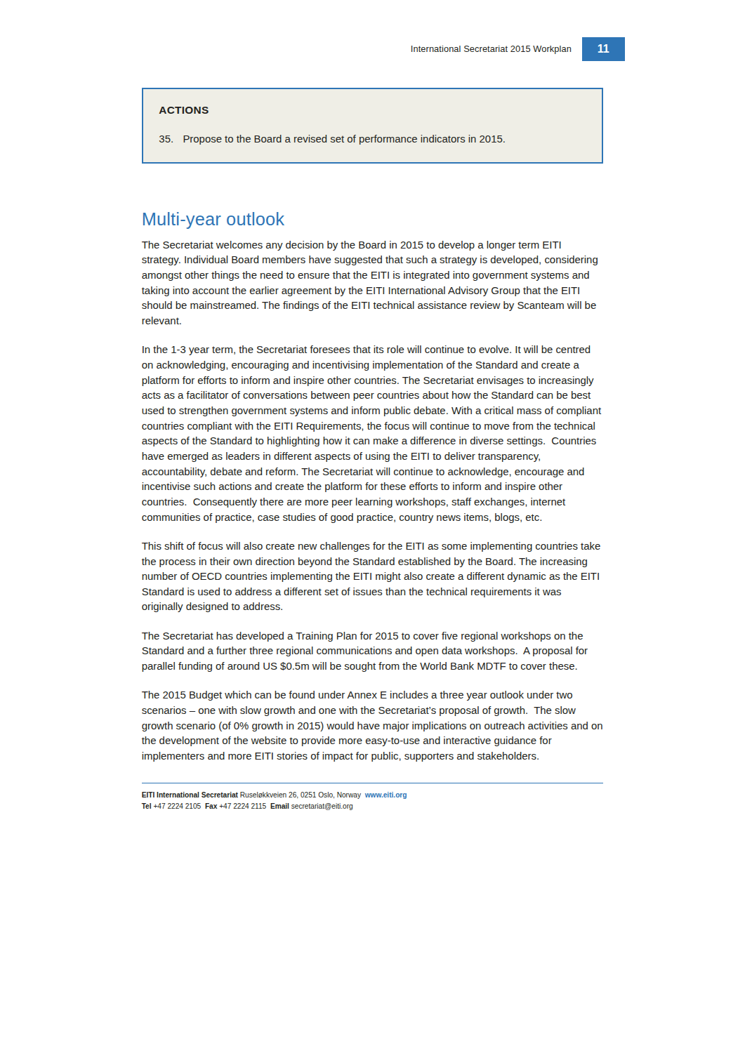International Secretariat 2015 Workplan
11
ACTIONS
35. Propose to the Board a revised set of performance indicators in 2015.
Multi-year outlook
The Secretariat welcomes any decision by the Board in 2015 to develop a longer term EITI strategy. Individual Board members have suggested that such a strategy is developed, considering amongst other things the need to ensure that the EITI is integrated into government systems and taking into account the earlier agreement by the EITI International Advisory Group that the EITI should be mainstreamed. The findings of the EITI technical assistance review by Scanteam will be relevant.
In the 1-3 year term, the Secretariat foresees that its role will continue to evolve. It will be centred on acknowledging, encouraging and incentivising implementation of the Standard and create a platform for efforts to inform and inspire other countries. The Secretariat envisages to increasingly acts as a facilitator of conversations between peer countries about how the Standard can be best used to strengthen government systems and inform public debate. With a critical mass of compliant countries compliant with the EITI Requirements, the focus will continue to move from the technical aspects of the Standard to highlighting how it can make a difference in diverse settings. Countries have emerged as leaders in different aspects of using the EITI to deliver transparency, accountability, debate and reform. The Secretariat will continue to acknowledge, encourage and incentivise such actions and create the platform for these efforts to inform and inspire other countries. Consequently there are more peer learning workshops, staff exchanges, internet communities of practice, case studies of good practice, country news items, blogs, etc.
This shift of focus will also create new challenges for the EITI as some implementing countries take the process in their own direction beyond the Standard established by the Board. The increasing number of OECD countries implementing the EITI might also create a different dynamic as the EITI Standard is used to address a different set of issues than the technical requirements it was originally designed to address.
The Secretariat has developed a Training Plan for 2015 to cover five regional workshops on the Standard and a further three regional communications and open data workshops. A proposal for parallel funding of around US $0.5m will be sought from the World Bank MDTF to cover these.
The 2015 Budget which can be found under Annex E includes a three year outlook under two scenarios – one with slow growth and one with the Secretariat’s proposal of growth. The slow growth scenario (of 0% growth in 2015) would have major implications on outreach activities and on the development of the website to provide more easy-to-use and interactive guidance for implementers and more EITI stories of impact for public, supporters and stakeholders.
EITI International Secretariat Ruseløkkveien 26, 0251 Oslo, Norway www.eiti.org
Tel +47 2224 2105 Fax +47 2224 2115 Email secretariat@eiti.org